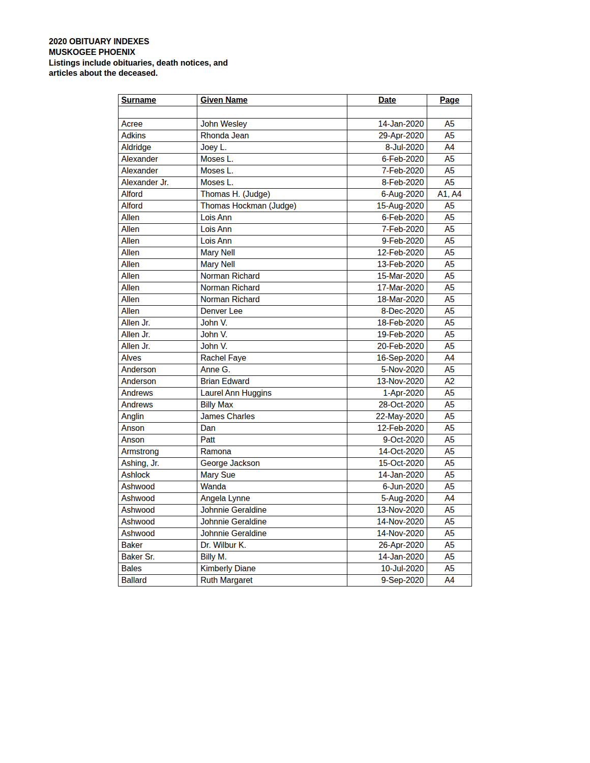2020 OBITUARY INDEXES
MUSKOGEE PHOENIX
Listings include obituaries, death notices, and
articles about the deceased.
| Surname | Given Name | Date | Page |
| --- | --- | --- | --- |
| Acree | John Wesley | 14-Jan-2020 | A5 |
| Adkins | Rhonda Jean | 29-Apr-2020 | A5 |
| Aldridge | Joey L. | 8-Jul-2020 | A4 |
| Alexander | Moses L. | 6-Feb-2020 | A5 |
| Alexander | Moses L. | 7-Feb-2020 | A5 |
| Alexander Jr. | Moses L. | 8-Feb-2020 | A5 |
| Alford | Thomas H. (Judge) | 6-Aug-2020 | A1, A4 |
| Alford | Thomas Hockman (Judge) | 15-Aug-2020 | A5 |
| Allen | Lois Ann | 6-Feb-2020 | A5 |
| Allen | Lois Ann | 7-Feb-2020 | A5 |
| Allen | Lois Ann | 9-Feb-2020 | A5 |
| Allen | Mary Nell | 12-Feb-2020 | A5 |
| Allen | Mary Nell | 13-Feb-2020 | A5 |
| Allen | Norman Richard | 15-Mar-2020 | A5 |
| Allen | Norman Richard | 17-Mar-2020 | A5 |
| Allen | Norman Richard | 18-Mar-2020 | A5 |
| Allen | Denver Lee | 8-Dec-2020 | A5 |
| Allen Jr. | John V. | 18-Feb-2020 | A5 |
| Allen Jr. | John V. | 19-Feb-2020 | A5 |
| Allen Jr. | John V. | 20-Feb-2020 | A5 |
| Alves | Rachel Faye | 16-Sep-2020 | A4 |
| Anderson | Anne G. | 5-Nov-2020 | A5 |
| Anderson | Brian Edward | 13-Nov-2020 | A2 |
| Andrews | Laurel Ann Huggins | 1-Apr-2020 | A5 |
| Andrews | Billy Max | 28-Oct-2020 | A5 |
| Anglin | James Charles | 22-May-2020 | A5 |
| Anson | Dan | 12-Feb-2020 | A5 |
| Anson | Patt | 9-Oct-2020 | A5 |
| Armstrong | Ramona | 14-Oct-2020 | A5 |
| Ashing, Jr. | George Jackson | 15-Oct-2020 | A5 |
| Ashlock | Mary Sue | 14-Jan-2020 | A5 |
| Ashwood | Wanda | 6-Jun-2020 | A5 |
| Ashwood | Angela Lynne | 5-Aug-2020 | A4 |
| Ashwood | Johnnie Geraldine | 13-Nov-2020 | A5 |
| Ashwood | Johnnie Geraldine | 14-Nov-2020 | A5 |
| Ashwood | Johnnie Geraldine | 14-Nov-2020 | A5 |
| Baker | Dr. Wilbur K. | 26-Apr-2020 | A5 |
| Baker Sr. | Billy M. | 14-Jan-2020 | A5 |
| Bales | Kimberly Diane | 10-Jul-2020 | A5 |
| Ballard | Ruth Margaret | 9-Sep-2020 | A4 |